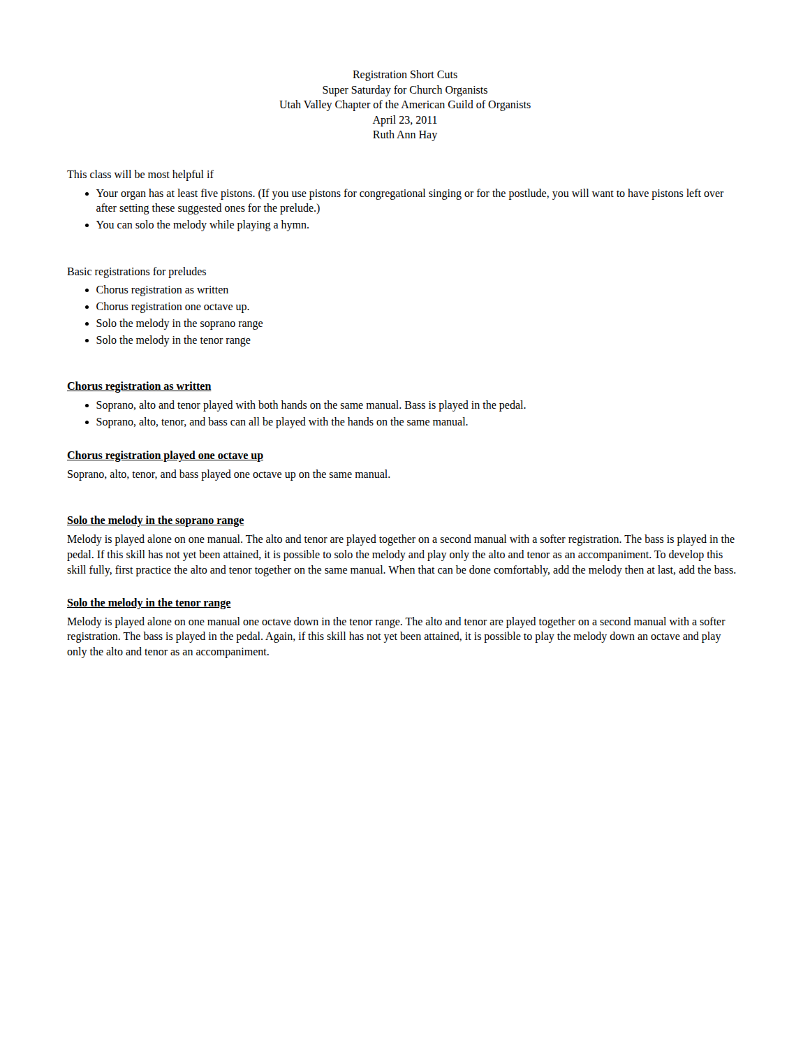Registration Short Cuts
Super Saturday for Church Organists
Utah Valley Chapter of the American Guild of Organists
April 23, 2011
Ruth Ann Hay
This class will be most helpful if
Your organ has at least five pistons. (If you use pistons for congregational singing or for the postlude, you will want to have pistons left over after setting these suggested ones for the prelude.)
You can solo the melody while playing a hymn.
Basic registrations for preludes
Chorus registration as written
Chorus registration one octave up.
Solo the melody in the soprano range
Solo the melody in the tenor range
Chorus registration as written
Soprano, alto and tenor played with both hands on the same manual. Bass is played in the pedal.
Soprano, alto, tenor, and bass can all be played with the hands on the same manual.
Chorus registration played one octave up
Soprano, alto, tenor, and bass played one octave up on the same manual.
Solo the melody in the soprano range
Melody is played alone on one manual. The alto and tenor are played together on a second manual with a softer registration. The bass is played in the pedal. If this skill has not yet been attained, it is possible to solo the melody and play only the alto and tenor as an accompaniment. To develop this skill fully, first practice the alto and tenor together on the same manual. When that can be done comfortably, add the melody then at last, add the bass.
Solo the melody in the tenor range
Melody is played alone on one manual one octave down in the tenor range. The alto and tenor are played together on a second manual with a softer registration. The bass is played in the pedal. Again, if this skill has not yet been attained, it is possible to play the melody down an octave and play only the alto and tenor as an accompaniment.